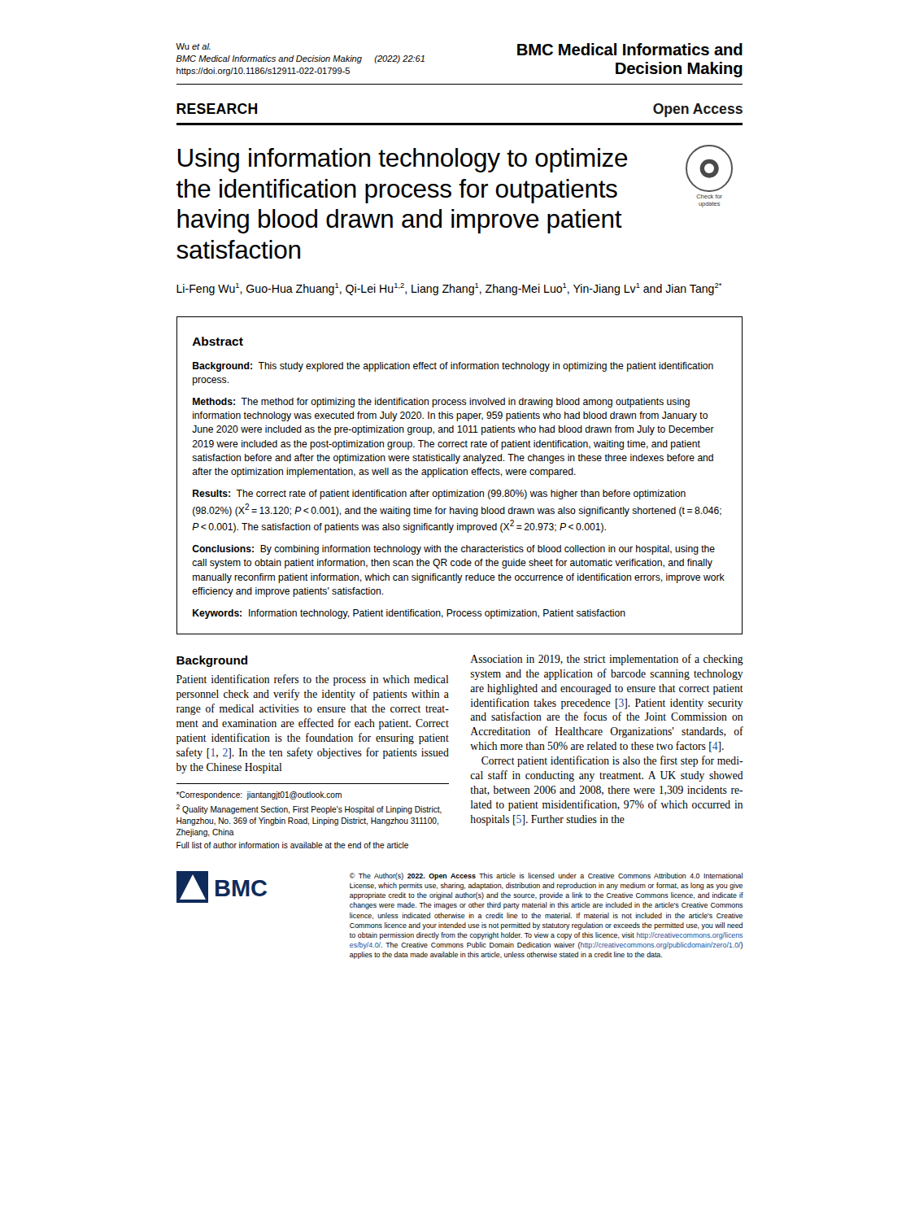Wu et al.
BMC Medical Informatics and Decision Making (2022) 22:61
https://doi.org/10.1186/s12911-022-01799-5
BMC Medical Informatics and Decision Making
RESEARCH
Open Access
Using information technology to optimize the identification process for outpatients having blood drawn and improve patient satisfaction
Check for
updates
Li-Feng Wu1, Guo-Hua Zhuang1, Qi-Lei Hu1,2, Liang Zhang1, Zhang-Mei Luo1, Yin-Jiang Lv1 and Jian Tang2*
Abstract
Background: This study explored the application effect of information technology in optimizing the patient identification process.
Methods: The method for optimizing the identification process involved in drawing blood among outpatients using information technology was executed from July 2020. In this paper, 959 patients who had blood drawn from January to June 2020 were included as the pre-optimization group, and 1011 patients who had blood drawn from July to December 2019 were included as the post-optimization group. The correct rate of patient identification, waiting time, and patient satisfaction before and after the optimization were statistically analyzed. The changes in these three indexes before and after the optimization implementation, as well as the application effects, were compared.
Results: The correct rate of patient identification after optimization (99.80%) was higher than before optimization (98.02%) (X2 = 13.120; P < 0.001), and the waiting time for having blood drawn was also significantly shortened (t = 8.046; P < 0.001). The satisfaction of patients was also significantly improved (X2 = 20.973; P < 0.001).
Conclusions: By combining information technology with the characteristics of blood collection in our hospital, using the call system to obtain patient information, then scan the QR code of the guide sheet for automatic verification, and finally manually reconfirm patient information, which can significantly reduce the occurrence of identification errors, improve work efficiency and improve patients' satisfaction.
Keywords: Information technology, Patient identification, Process optimization, Patient satisfaction
Background
Patient identification refers to the process in which medical personnel check and verify the identity of patients within a range of medical activities to ensure that the correct treatment and examination are effected for each patient. Correct patient identification is the foundation for ensuring patient safety [1, 2]. In the ten safety objectives for patients issued by the Chinese Hospital
*Correspondence: jiantangjt01@outlook.com
2 Quality Management Section, First People's Hospital of Linping District, Hangzhou, No. 369 of Yingbin Road, Linping District, Hangzhou 311100, Zhejiang, China
Full list of author information is available at the end of the article
Association in 2019, the strict implementation of a checking system and the application of barcode scanning technology are highlighted and encouraged to ensure that correct patient identification takes precedence [3]. Patient identity security and satisfaction are the focus of the Joint Commission on Accreditation of Healthcare Organizations' standards, of which more than 50% are related to these two factors [4].
Correct patient identification is also the first step for medical staff in conducting any treatment. A UK study showed that, between 2006 and 2008, there were 1,309 incidents related to patient misidentification, 97% of which occurred in hospitals [5]. Further studies in the
BMC
© The Author(s) 2022. Open Access This article is licensed under a Creative Commons Attribution 4.0 International License, which permits use, sharing, adaptation, distribution and reproduction in any medium or format, as long as you give appropriate credit to the original author(s) and the source, provide a link to the Creative Commons licence, and indicate if changes were made. The images or other third party material in this article are included in the article's Creative Commons licence, unless indicated otherwise in a credit line to the material. If material is not included in the article's Creative Commons licence and your intended use is not permitted by statutory regulation or exceeds the permitted use, you will need to obtain permission directly from the copyright holder. To view a copy of this licence, visit http://creativecommons.org/licenses/by/4.0/. The Creative Commons Public Domain Dedication waiver (http://creativecommons.org/publicdomain/zero/1.0/) applies to the data made available in this article, unless otherwise stated in a credit line to the data.